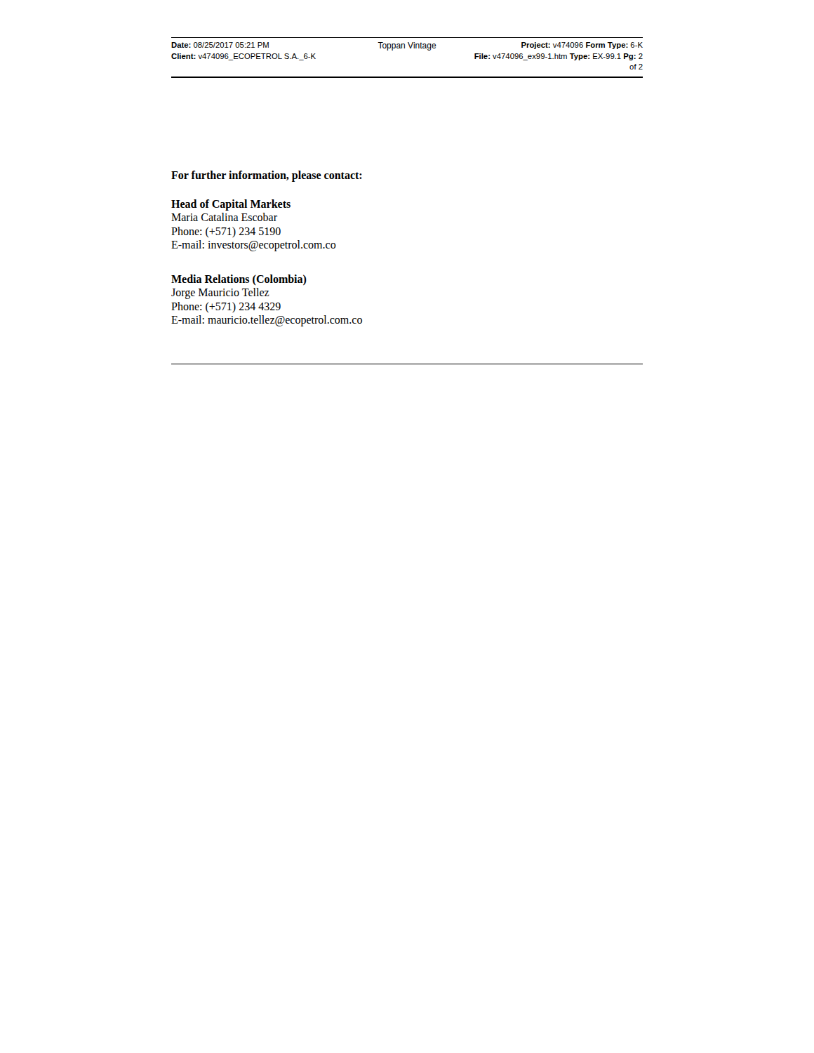| Date: 08/25/2017 05:21 PM | Toppan Vintage | Project: v474096 Form Type: 6-K |
| Client: v474096_ECOPETROL S.A._6-K | | File: v474096_ex99-1.htm Type: EX-99.1 Pg: 2 of 2 |
For further information, please contact:
Head of Capital Markets
Maria Catalina Escobar
Phone: (+571) 234 5190
E-mail: investors@ecopetrol.com.co
Media Relations (Colombia)
Jorge Mauricio Tellez
Phone: (+571) 234 4329
E-mail: mauricio.tellez@ecopetrol.com.co